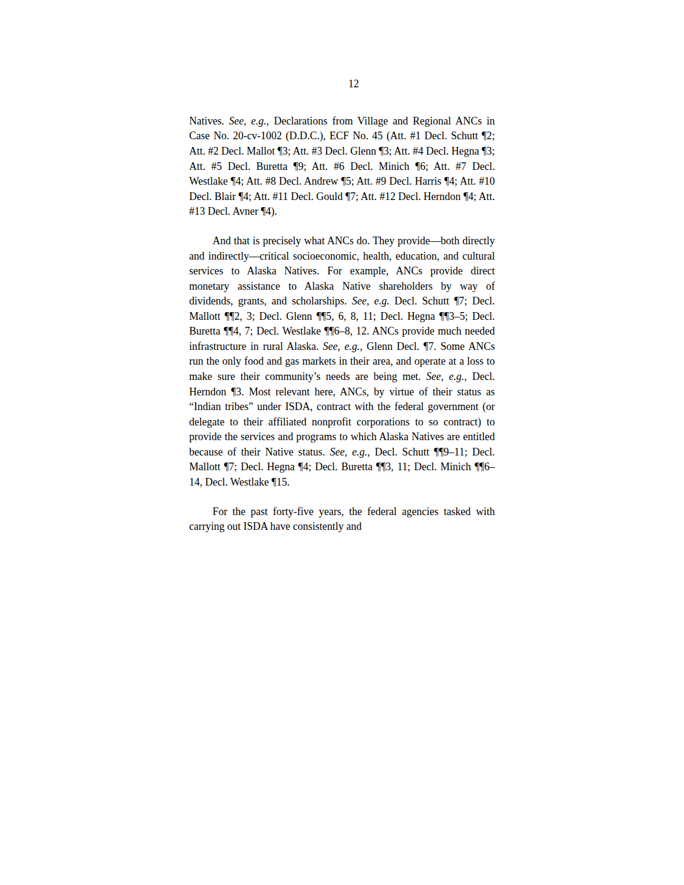12
Natives. See, e.g., Declarations from Village and Regional ANCs in Case No. 20-cv-1002 (D.D.C.), ECF No. 45 (Att. #1 Decl. Schutt ¶2; Att. #2 Decl. Mallot ¶3; Att. #3 Decl. Glenn ¶3; Att. #4 Decl. Hegna ¶3; Att. #5 Decl. Buretta ¶9; Att. #6 Decl. Minich ¶6; Att. #7 Decl. Westlake ¶4; Att. #8 Decl. Andrew ¶5; Att. #9 Decl. Harris ¶4; Att. #10 Decl. Blair ¶4; Att. #11 Decl. Gould ¶7; Att. #12 Decl. Herndon ¶4; Att. #13 Decl. Avner ¶4).
And that is precisely what ANCs do. They provide—both directly and indirectly—critical socioeconomic, health, education, and cultural services to Alaska Natives. For example, ANCs provide direct monetary assistance to Alaska Native shareholders by way of dividends, grants, and scholarships. See, e.g. Decl. Schutt ¶7; Decl. Mallott ¶¶2, 3; Decl. Glenn ¶¶5, 6, 8, 11; Decl. Hegna ¶¶3–5; Decl. Buretta ¶¶4, 7; Decl. Westlake ¶¶6–8, 12. ANCs provide much needed infrastructure in rural Alaska. See, e.g., Glenn Decl. ¶7. Some ANCs run the only food and gas markets in their area, and operate at a loss to make sure their community’s needs are being met. See, e.g., Decl. Herndon ¶3. Most relevant here, ANCs, by virtue of their status as “Indian tribes” under ISDA, contract with the federal government (or delegate to their affiliated nonprofit corporations to so contract) to provide the services and programs to which Alaska Natives are entitled because of their Native status. See, e.g., Decl. Schutt ¶¶9–11; Decl. Mallott ¶7; Decl. Hegna ¶4; Decl. Buretta ¶¶3, 11; Decl. Minich ¶¶6–14, Decl. Westlake ¶15.
For the past forty-five years, the federal agencies tasked with carrying out ISDA have consistently and